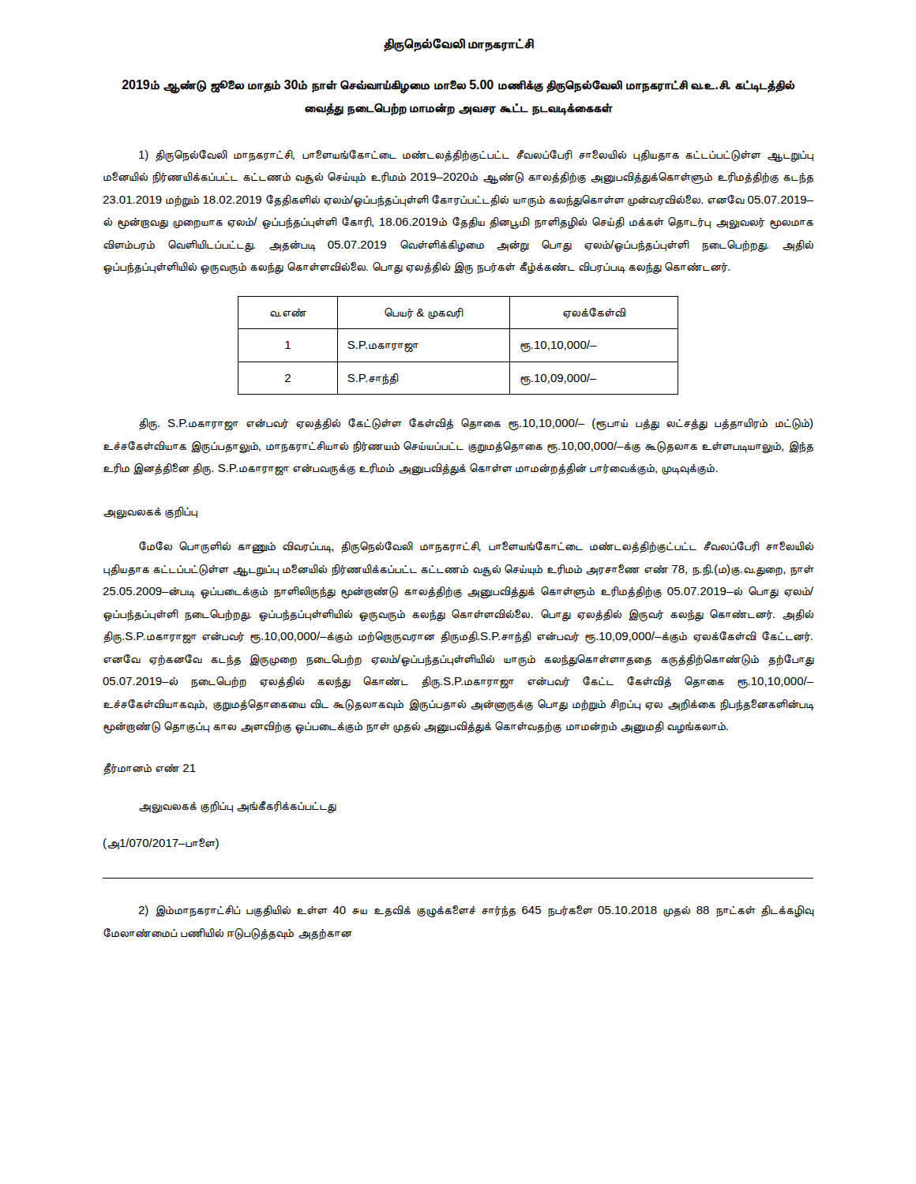திருநெல்வேலி மாநகராட்சி
2019ம் ஆண்டு ஜூலை மாதம் 30ம் நாள் செவ்வாய்கிழமை மாலை 5.00 மணிக்கு திருநெல்வேலி மாநகராட்சி வ.உ.சி. கட்டிடத்தில் வைத்து நடைபெற்ற மாமன்ற அவசர கூட்ட நடவடிக்கைகள்
1) திருநெல்வேலி மாநகராட்சி, பாளையங்கோட்டை மண்டலத்திற்குட்பட்ட சீவலப்பேரி சாலையில் புதியதாக கட்டப்பட்டுள்ள ஆடறுப்பு மனையில் நிர்ணயிக்கப்பட்ட கட்டணம் வசூல் செய்யும் உரிமம் 2019–2020ம் ஆண்டு காலத்திற்கு அனுபவித்துக்கொள்ளும் உரிமத்திற்கு கடந்த 23.01.2019 மற்றும் 18.02.2019 தேதிகளில் ஏலம்/ஒப்பந்தப்புள்ளி கோரப்பட்டதில் யாரும் கலந்துகொள்ள முன்வரவில்லை. எனவே 05.07.2019–ல் மூன்றாவது முறையாக ஏலம்/ ஒப்பந்தப்புள்ளி கோரி, 18.06.2019ம் தேதிய தினபூமி நாளிதழில் செய்தி மக்கள் தொடர்பு அலுவலர் மூலமாக விளம்பரம் வெளியிடப்பட்டது. அதன்படி 05.07.2019 வெள்ளிக்கிழமை அன்று பொது ஏலம்/ஒப்பந்தப்புள்ளி நடைபெற்றது. அதில் ஒப்பந்தப்புள்ளியில் ஒருவரும் கலந்து கொள்ளவில்லை. பொது ஏலத்தில் இரு நபர்கள் கீழ்க்கண்ட விபரப்படி கலந்து கொண்டனர்.
| வ.எண் | பெயர் & முகவரி | ஏலக்கேள்வி |
| --- | --- | --- |
| 1 | S.P.மகாராஜா | ரூ.10,10,000/– |
| 2 | S.P.சாந்தி | ரூ.10,09,000/– |
திரு. S.P.மகாராஜா என்பவர் ஏலத்தில் கேட்டுள்ள கேள்வித் தொகை ரூ.10,10,000/– (ரூபாய் பத்து லட்சத்து பத்தாயிரம் மட்டும்) உச்சகேள்வியாக இருப்பதாலும், மாநகராட்சியால் நிர்ணயம் செய்யப்பட்ட குறுமத்தொகை ரூ.10,00,000/–க்கு கூடுதலாக உள்ளபடியாலும், இந்த உரிம இனத்தினை திரு. S.P.மகாராஜா என்பவருக்கு உரிமம் அனுபவித்துக் கொள்ள மாமன்றத்தின் பார்வைக்கும், முடிவுக்கும்.
அலுவலகக் குறிப்பு
மேலே பொருளில் காணும் விவரப்படி, திருநெல்வேலி மாநகராட்சி, பாளையங்கோட்டை மண்டலத்திற்குட்பட்ட சீவலப்பேரி சாலையில் புதியதாக கட்டப்பட்டுள்ள ஆடறுப்பு மனையில் நிர்ணயிக்கப்பட்ட கட்டணம் வசூல் செய்யும் உரிமம் அரசாணை எண் 78, ந.நி.(ம)கு.வ.துறை, நாள் 25.05.2009–ன்படி ஒப்படைக்கும் நாளிலிருந்து மூன்றாண்டு காலத்திற்கு அனுபவித்துக் கொள்ளும் உரிமத்திற்கு 05.07.2019–ல் பொது ஏலம்/ஒப்பந்தப்புள்ளி நடைபெற்றது. ஒப்பந்தப்புள்ளியில் ஒருவரும் கலந்து கொள்ளவில்லை. பொது ஏலத்தில் இருவர் கலந்து கொண்டனர். அதில் திரு.S.P.மகாராஜா என்பவர் ரூ.10,00,000/–க்கும் மற்றொருவரான திருமதி.S.P.சாந்தி என்பவர் ரூ.10,09,000/–க்கும் ஏலக்கேள்வி கேட்டனர். எனவே ஏற்கனவே கடந்த இருமுறை நடைபெற்ற ஏலம்/ஒப்பந்தப்புள்ளியில் யாரும் கலந்துகொள்ளாததை கருத்திற்கொண்டும் தற்போது 05.07.2019–ல் நடைபெற்ற ஏலத்தில் கலந்து கொண்ட திரு.S.P.மகாராஜா என்பவர் கேட்ட கேள்வித் தொகை ரூ.10,10,000/– உச்சகேள்வியாகவும், குறுமத்தொகையை விட கூடுதலாகவும் இருப்பதால் அன்னாருக்கு பொது மற்றும் சிறப்பு ஏல அறிக்கை நிபந்தனைகளின்படி மூன்றாண்டு தொகுப்பு கால அளவிற்கு ஒப்படைக்கும் நாள் முதல் அனுபவித்துக் கொள்வதற்கு மாமன்றம் அனுமதி வழங்கலாம்.
தீர்மானம் எண் 21
அலுவலகக் குறிப்பு அங்கீகரிக்கப்பட்டது
(அ1/070/2017–பாளை)
2) இம்மாநகராட்சிப் பகுதியில் உள்ள 40 சுய உதவிக் குழுக்களைச் சார்ந்த 645 நபர்களை 05.10.2018 முதல் 88 நாட்கள் திடக்கழிவு மேலாண்மைப் பணியில் ஈடுபடுத்தவும் அதற்கான